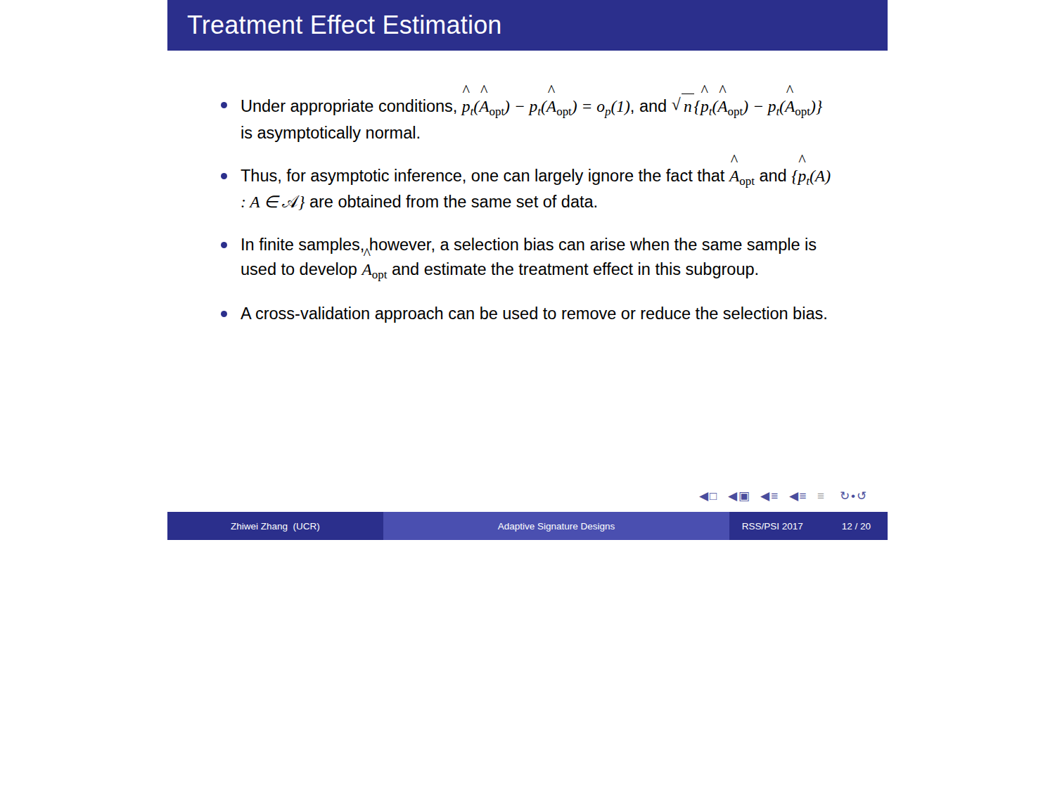Treatment Effect Estimation
Under appropriate conditions, pt(Aopt) − pt(Aopt) = op(1), and n{pt(Aopt) − pt(Aopt)} is asymptotically normal.
Thus, for asymptotic inference, one can largely ignore the fact that Aopt and {pt(A) : A ∈ 𝒜} are obtained from the same set of data.
In finite samples, however, a selection bias can arise when the same sample is used to develop Aopt and estimate the treatment effect in this subgroup.
A cross-validation approach can be used to remove or reduce the selection bias.
◀□ ◀▣ ◀≡ ◀≡ ≡ ↻•↺
Zhiwei Zhang (UCR)
Adaptive Signature Designs
RSS/PSI 201712 / 20